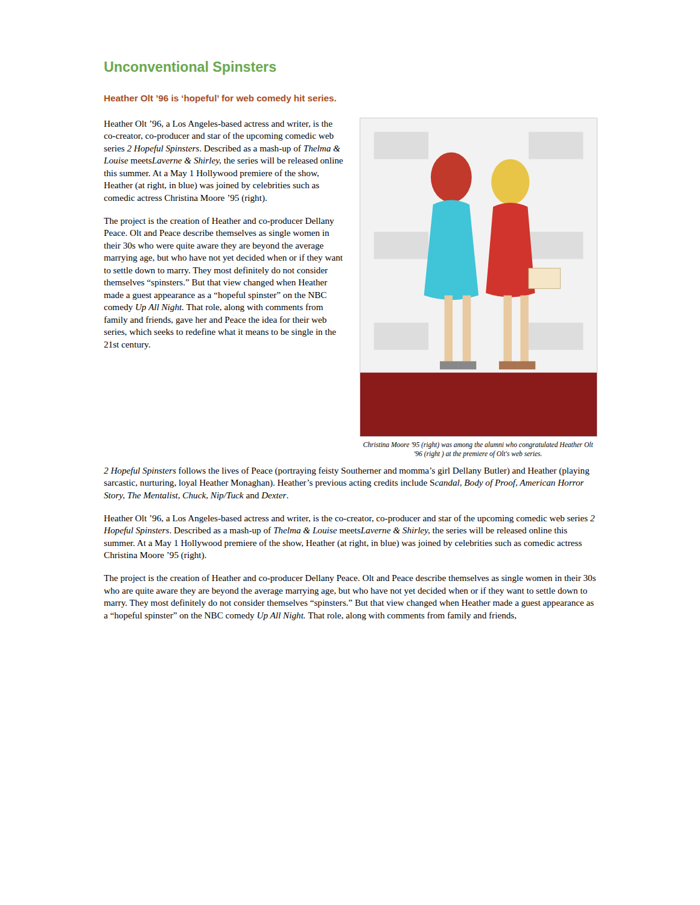Unconventional Spinsters
Heather Olt ’96 is ‘hopeful’ for web comedy hit series.
Christina Moore '95 (right) was among the alumni who congratulated Heather Olt '96 (right ) at the premiere of Olt's web series.
Heather Olt ’96, a Los Angeles-based actress and writer, is the co-creator, co-producer and star of the upcoming comedic web series 2 Hopeful Spinsters. Described as a mash-up of Thelma & Louise meetsLaverne & Shirley, the series will be released online this summer. At a May 1 Hollywood premiere of the show, Heather (at right, in blue) was joined by celebrities such as comedic actress Christina Moore ’95 (right).
The project is the creation of Heather and co-producer Dellany Peace. Olt and Peace describe themselves as single women in their 30s who were quite aware they are beyond the average marrying age, but who have not yet decided when or if they want to settle down to marry. They most definitely do not consider themselves “spinsters.” But that view changed when Heather made a guest appearance as a “hopeful spinster” on the NBC comedy Up All Night. That role, along with comments from family and friends, gave her and Peace the idea for their web series, which seeks to redefine what it means to be single in the 21st century.
2 Hopeful Spinsters follows the lives of Peace (portraying feisty Southerner and momma’s girl Dellany Butler) and Heather (playing sarcastic, nurturing, loyal Heather Monaghan). Heather’s previous acting credits include Scandal, Body of Proof, American Horror Story, The Mentalist, Chuck, Nip/Tuck and Dexter.
Heather Olt ’96, a Los Angeles-based actress and writer, is the co-creator, co-producer and star of the upcoming comedic web series 2 Hopeful Spinsters. Described as a mash-up of Thelma & Louise meetsLaverne & Shirley, the series will be released online this summer. At a May 1 Hollywood premiere of the show, Heather (at right, in blue) was joined by celebrities such as comedic actress Christina Moore ’95 (right).
The project is the creation of Heather and co-producer Dellany Peace. Olt and Peace describe themselves as single women in their 30s who are quite aware they are beyond the average marrying age, but who have not yet decided when or if they want to settle down to marry. They most definitely do not consider themselves “spinsters.” But that view changed when Heather made a guest appearance as a “hopeful spinster” on the NBC comedy Up All Night. That role, along with comments from family and friends,